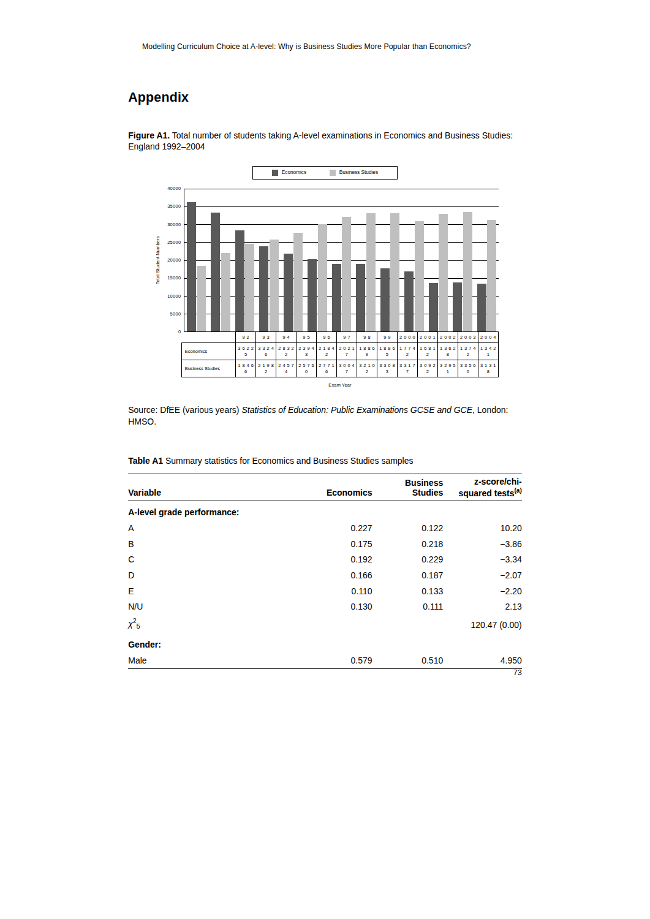Modelling Curriculum Choice at A-level: Why is Business Studies More Popular than Economics?
Appendix
Figure A1. Total number of students taking A-level examinations in Economics and Business Studies: England 1992–2004
Economics
Business Studies
Total Student Numbers
40000
35000
30000
25000
20000
15000
10000
5000
0
| | 9 2 | 9 3 | 9 4 | 9 5 | 9 6 | 9 7 | 9 8 | 9 9 | 2 0 0 0 | 2 0 0 1 | 2 0 0 2 | 2 0 0 3 | 2 0 0 4 |
| Economics | 3 6 2 2 5 | 3 3 2 4 6 | 2 8 3 2 2 | 2 3 9 4 3 | 2 1 8 4 2 | 2 0 2 1 7 | 1 8 8 6 9 | 1 8 8 6 5 | 1 7 7 4 2 | 1 6 8 1 2 | 1 3 6 2 8 | 1 3 7 4 2 | 1 3 4 2 1 |
| Business Studies | 1 8 4 6 6 | 2 1 9 8 2 | 2 4 5 7 4 | 2 5 7 6 0 | 2 7 7 1 6 | 3 0 0 4 7 | 3 2 1 0 2 | 3 3 0 8 3 | 3 3 1 7 7 | 3 0 9 2 2 | 3 2 9 5 1 | 3 3 5 6 0 | 3 1 3 1 8 |
Exam Year
Source: DfEE (various years) Statistics of Education: Public Examinations GCSE and GCE, London: HMSO.
Table A1 Summary statistics for Economics and Business Studies samples
| Variable | Economics | Business Studies | z-score/chi- squared tests (a) |
| --- | --- | --- | --- |
| A-level grade performance: |
| A | 0.227 | 0.122 | 10.20 |
| B | 0.175 | 0.218 | −3.86 |
| C | 0.192 | 0.229 | −3.34 |
| D | 0.166 | 0.187 | −2.07 |
| E | 0.110 | 0.133 | −2.20 |
| N/U | 0.130 | 0.111 | 2.13 |
| χ 2 5 | | | 120.47 (0.00) |
| Gender: |
| Male | 0.579 | 0.510 | 4.950 |
73